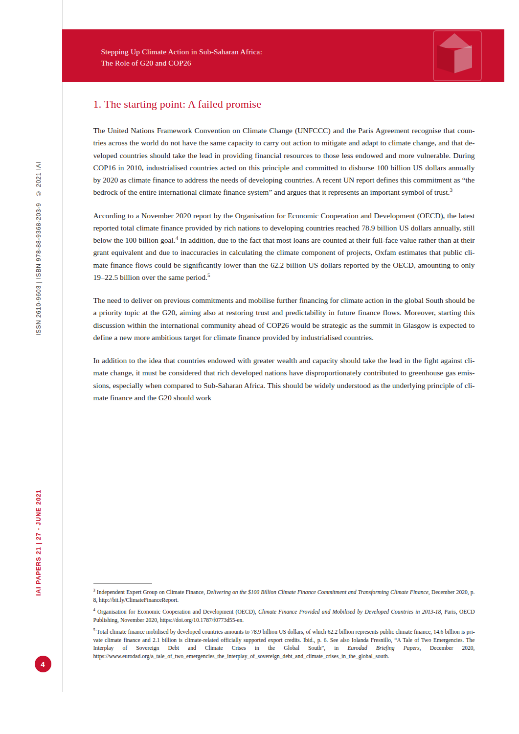ISSN 2610-9603 | ISBN 978-88-9368-203-9 © 2021 IAI
IAI PAPERS 21 | 27 - JUNE 2021
4
Stepping Up Climate Action in Sub-Saharan Africa:
The Role of G20 and COP26
1. The starting point: A failed promise
The United Nations Framework Convention on Climate Change (UNFCCC) and the Paris Agreement recognise that countries across the world do not have the same capacity to carry out action to mitigate and adapt to climate change, and that developed countries should take the lead in providing financial resources to those less endowed and more vulnerable. During COP16 in 2010, industrialised countries acted on this principle and committed to disburse 100 billion US dollars annually by 2020 as climate finance to address the needs of developing countries. A recent UN report defines this commitment as “the bedrock of the entire international climate finance system” and argues that it represents an important symbol of trust.3
According to a November 2020 report by the Organisation for Economic Cooperation and Development (OECD), the latest reported total climate finance provided by rich nations to developing countries reached 78.9 billion US dollars annually, still below the 100 billion goal.4 In addition, due to the fact that most loans are counted at their full-face value rather than at their grant equivalent and due to inaccuracies in calculating the climate component of projects, Oxfam estimates that public climate finance flows could be significantly lower than the 62.2 billion US dollars reported by the OECD, amounting to only 19–22.5 billion over the same period.5
The need to deliver on previous commitments and mobilise further financing for climate action in the global South should be a priority topic at the G20, aiming also at restoring trust and predictability in future finance flows. Moreover, starting this discussion within the international community ahead of COP26 would be strategic as the summit in Glasgow is expected to define a new more ambitious target for climate finance provided by industrialised countries.
In addition to the idea that countries endowed with greater wealth and capacity should take the lead in the fight against climate change, it must be considered that rich developed nations have disproportionately contributed to greenhouse gas emissions, especially when compared to Sub-Saharan Africa. This should be widely understood as the underlying principle of climate finance and the G20 should work
3 Independent Expert Group on Climate Finance, Delivering on the $100 Billion Climate Finance Commitment and Transforming Climate Finance, December 2020, p. 8, http://bit.ly/ClimateFinanceReport.
4 Organisation for Economic Cooperation and Development (OECD), Climate Finance Provided and Mobilised by Developed Countries in 2013-18, Paris, OECD Publishing, November 2020, https://doi.org/10.1787/f0773d55-en.
5 Total climate finance mobilised by developed countries amounts to 78.9 billion US dollars, of which 62.2 billion represents public climate finance, 14.6 billion is private climate finance and 2.1 billion is climate-related officially supported export credits. Ibid., p. 6. See also Iolanda Fresnillo, “A Tale of Two Emergencies. The Interplay of Sovereign Debt and Climate Crises in the Global South”, in Eurodad Briefing Papers, December 2020, https://www.eurodad.org/a_tale_of_two_emergencies_the_interplay_of_sovereign_debt_and_climate_crises_in_the_global_south.